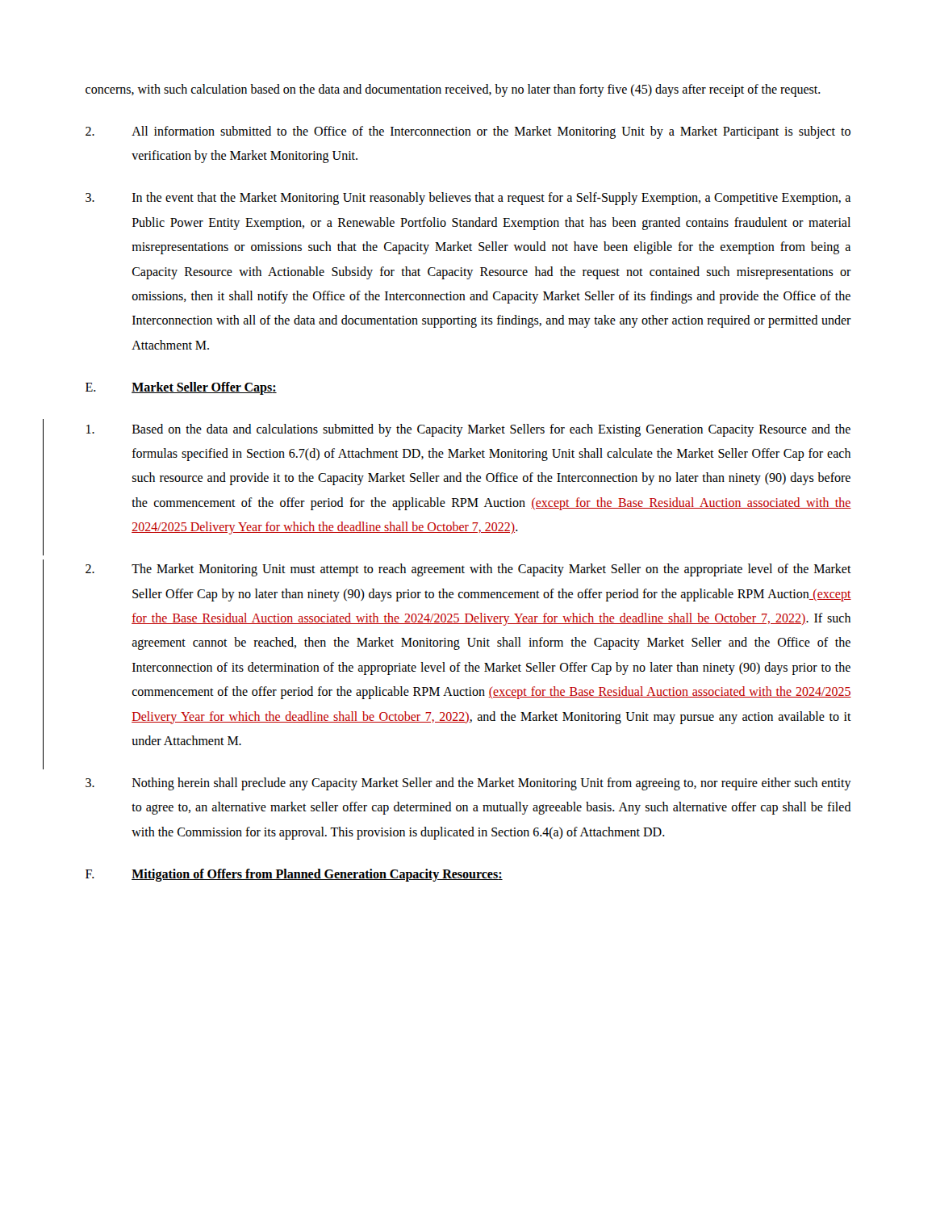concerns, with such calculation based on the data and documentation received, by no later than forty five (45) days after receipt of the request.
2.
All information submitted to the Office of the Interconnection or the Market Monitoring Unit by a Market Participant is subject to verification by the Market Monitoring Unit.
3.
In the event that the Market Monitoring Unit reasonably believes that a request for a Self-Supply Exemption, a Competitive Exemption, a Public Power Entity Exemption, or a Renewable Portfolio Standard Exemption that has been granted contains fraudulent or material misrepresentations or omissions such that the Capacity Market Seller would not have been eligible for the exemption from being a Capacity Resource with Actionable Subsidy for that Capacity Resource had the request not contained such misrepresentations or omissions, then it shall notify the Office of the Interconnection and Capacity Market Seller of its findings and provide the Office of the Interconnection with all of the data and documentation supporting its findings, and may take any other action required or permitted under Attachment M.
E.
Market Seller Offer Caps:
1.
Based on the data and calculations submitted by the Capacity Market Sellers for each Existing Generation Capacity Resource and the formulas specified in Section 6.7(d) of Attachment DD, the Market Monitoring Unit shall calculate the Market Seller Offer Cap for each such resource and provide it to the Capacity Market Seller and the Office of the Interconnection by no later than ninety (90) days before the commencement of the offer period for the applicable RPM Auction (except for the Base Residual Auction associated with the 2024/2025 Delivery Year for which the deadline shall be October 7, 2022).
2.
The Market Monitoring Unit must attempt to reach agreement with the Capacity Market Seller on the appropriate level of the Market Seller Offer Cap by no later than ninety (90) days prior to the commencement of the offer period for the applicable RPM Auction (except for the Base Residual Auction associated with the 2024/2025 Delivery Year for which the deadline shall be October 7, 2022). If such agreement cannot be reached, then the Market Monitoring Unit shall inform the Capacity Market Seller and the Office of the Interconnection of its determination of the appropriate level of the Market Seller Offer Cap by no later than ninety (90) days prior to the commencement of the offer period for the applicable RPM Auction (except for the Base Residual Auction associated with the 2024/2025 Delivery Year for which the deadline shall be October 7, 2022), and the Market Monitoring Unit may pursue any action available to it under Attachment M.
3.
Nothing herein shall preclude any Capacity Market Seller and the Market Monitoring Unit from agreeing to, nor require either such entity to agree to, an alternative market seller offer cap determined on a mutually agreeable basis. Any such alternative offer cap shall be filed with the Commission for its approval. This provision is duplicated in Section 6.4(a) of Attachment DD.
F.
Mitigation of Offers from Planned Generation Capacity Resources: